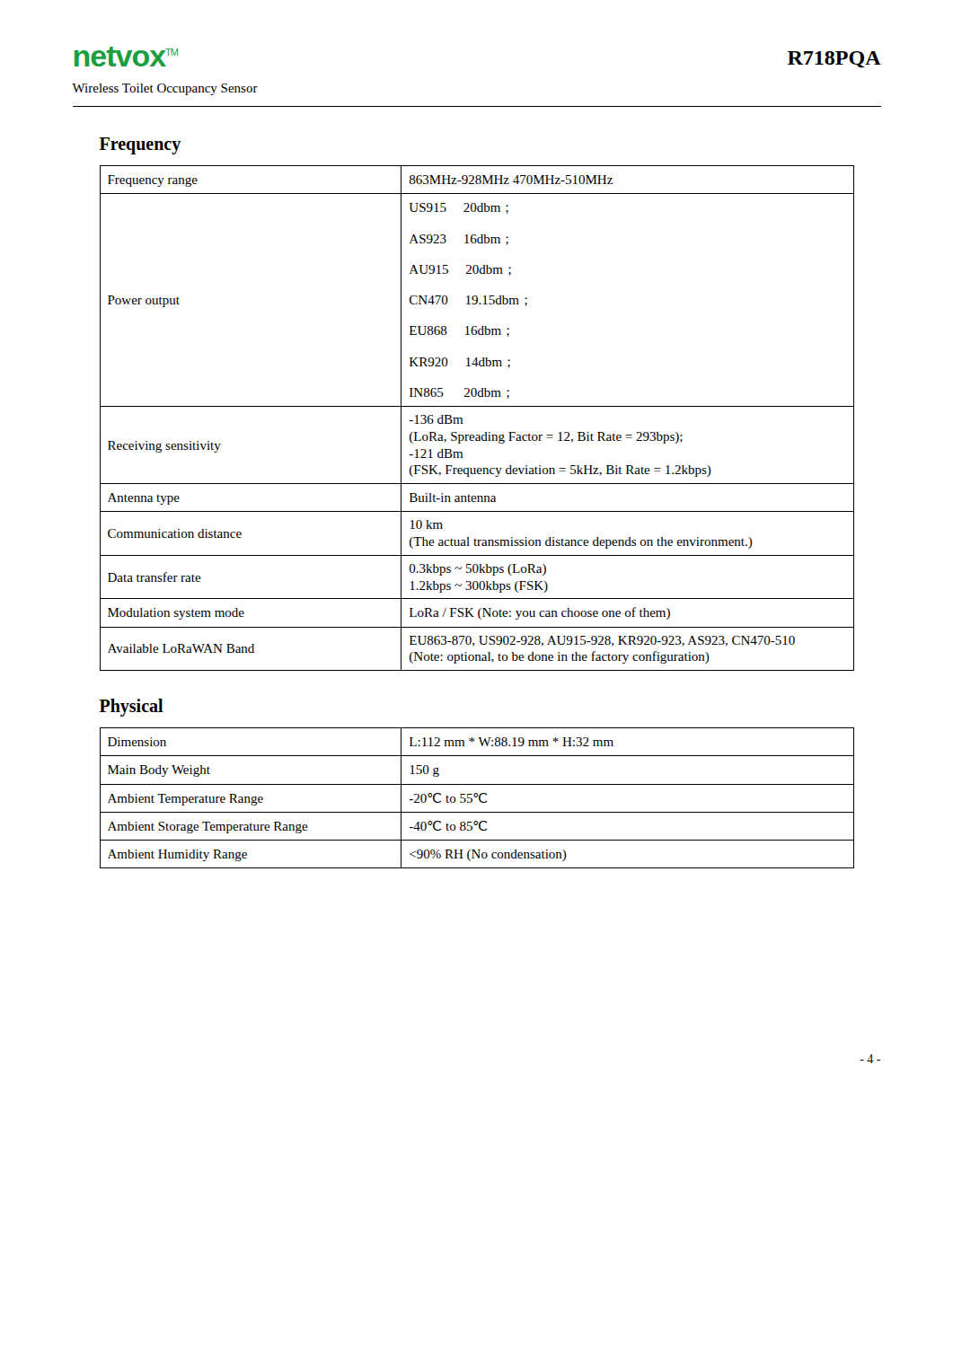netvoxTM
R718PQA
Wireless Toilet Occupancy Sensor
Frequency
| Frequency range | 863MHz-928MHz 470MHz-510MHz |
| Power output | US915 20dbm； AS923 16dbm； AU915 20dbm； CN470 19.15dbm； EU868 16dbm； KR920 14dbm； IN865 20dbm； |
| Receiving sensitivity | -136 dBm (LoRa, Spreading Factor = 12, Bit Rate = 293bps); -121 dBm (FSK, Frequency deviation = 5kHz, Bit Rate = 1.2kbps) |
| Antenna type | Built-in antenna |
| Communication distance | 10 km (The actual transmission distance depends on the environment.) |
| Data transfer rate | 0.3kbps ~ 50kbps (LoRa) 1.2kbps ~ 300kbps (FSK) |
| Modulation system mode | LoRa / FSK (Note: you can choose one of them) |
| Available LoRaWAN Band | EU863-870, US902-928, AU915-928, KR920-923, AS923, CN470-510 (Note: optional, to be done in the factory configuration) |
Physical
| Dimension | L:112 mm * W:88.19 mm * H:32 mm |
| Main Body Weight | 150 g |
| Ambient Temperature Range | -20℃ to 55℃ |
| Ambient Storage Temperature Range | -40℃ to 85℃ |
| Ambient Humidity Range | <90% RH (No condensation) |
- 4 -